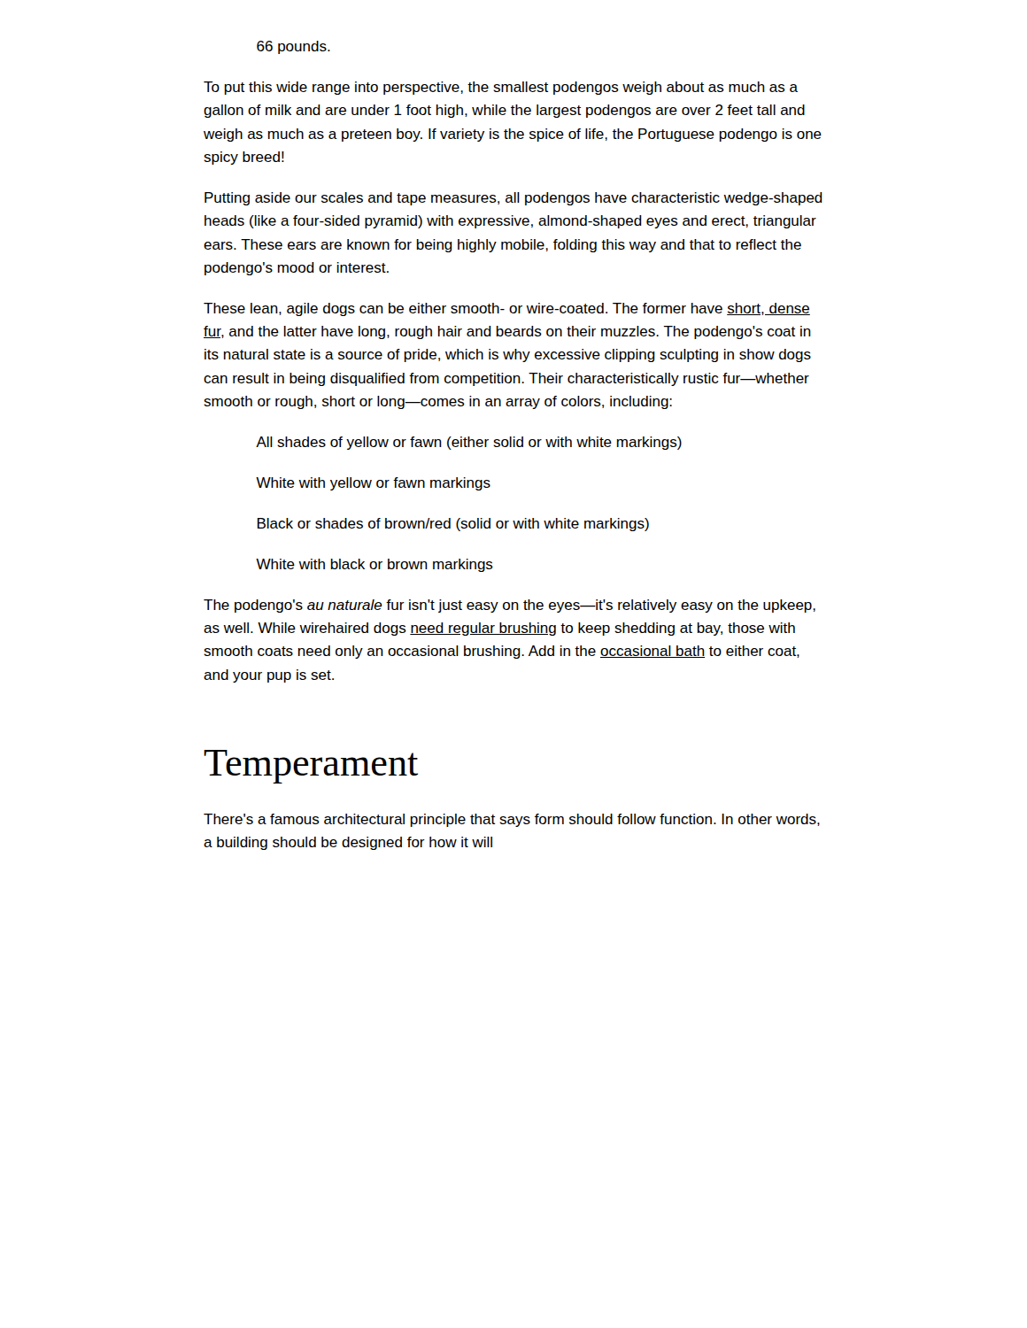66 pounds.
To put this wide range into perspective, the smallest podengos weigh about as much as a gallon of milk and are under 1 foot high, while the largest podengos are over 2 feet tall and weigh as much as a preteen boy. If variety is the spice of life, the Portuguese podengo is one spicy breed!
Putting aside our scales and tape measures, all podengos have characteristic wedge-shaped heads (like a four-sided pyramid) with expressive, almond-shaped eyes and erect, triangular ears. These ears are known for being highly mobile, folding this way and that to reflect the podengo's mood or interest.
These lean, agile dogs can be either smooth- or wire-coated. The former have short, dense fur, and the latter have long, rough hair and beards on their muzzles. The podengo's coat in its natural state is a source of pride, which is why excessive clipping sculpting in show dogs can result in being disqualified from competition. Their characteristically rustic fur—whether smooth or rough, short or long—comes in an array of colors, including:
All shades of yellow or fawn (either solid or with white markings)
White with yellow or fawn markings
Black or shades of brown/red (solid or with white markings)
White with black or brown markings
The podengo's au naturale fur isn't just easy on the eyes—it's relatively easy on the upkeep, as well. While wirehaired dogs need regular brushing to keep shedding at bay, those with smooth coats need only an occasional brushing. Add in the occasional bath to either coat, and your pup is set.
Temperament
There's a famous architectural principle that says form should follow function. In other words, a building should be designed for how it will